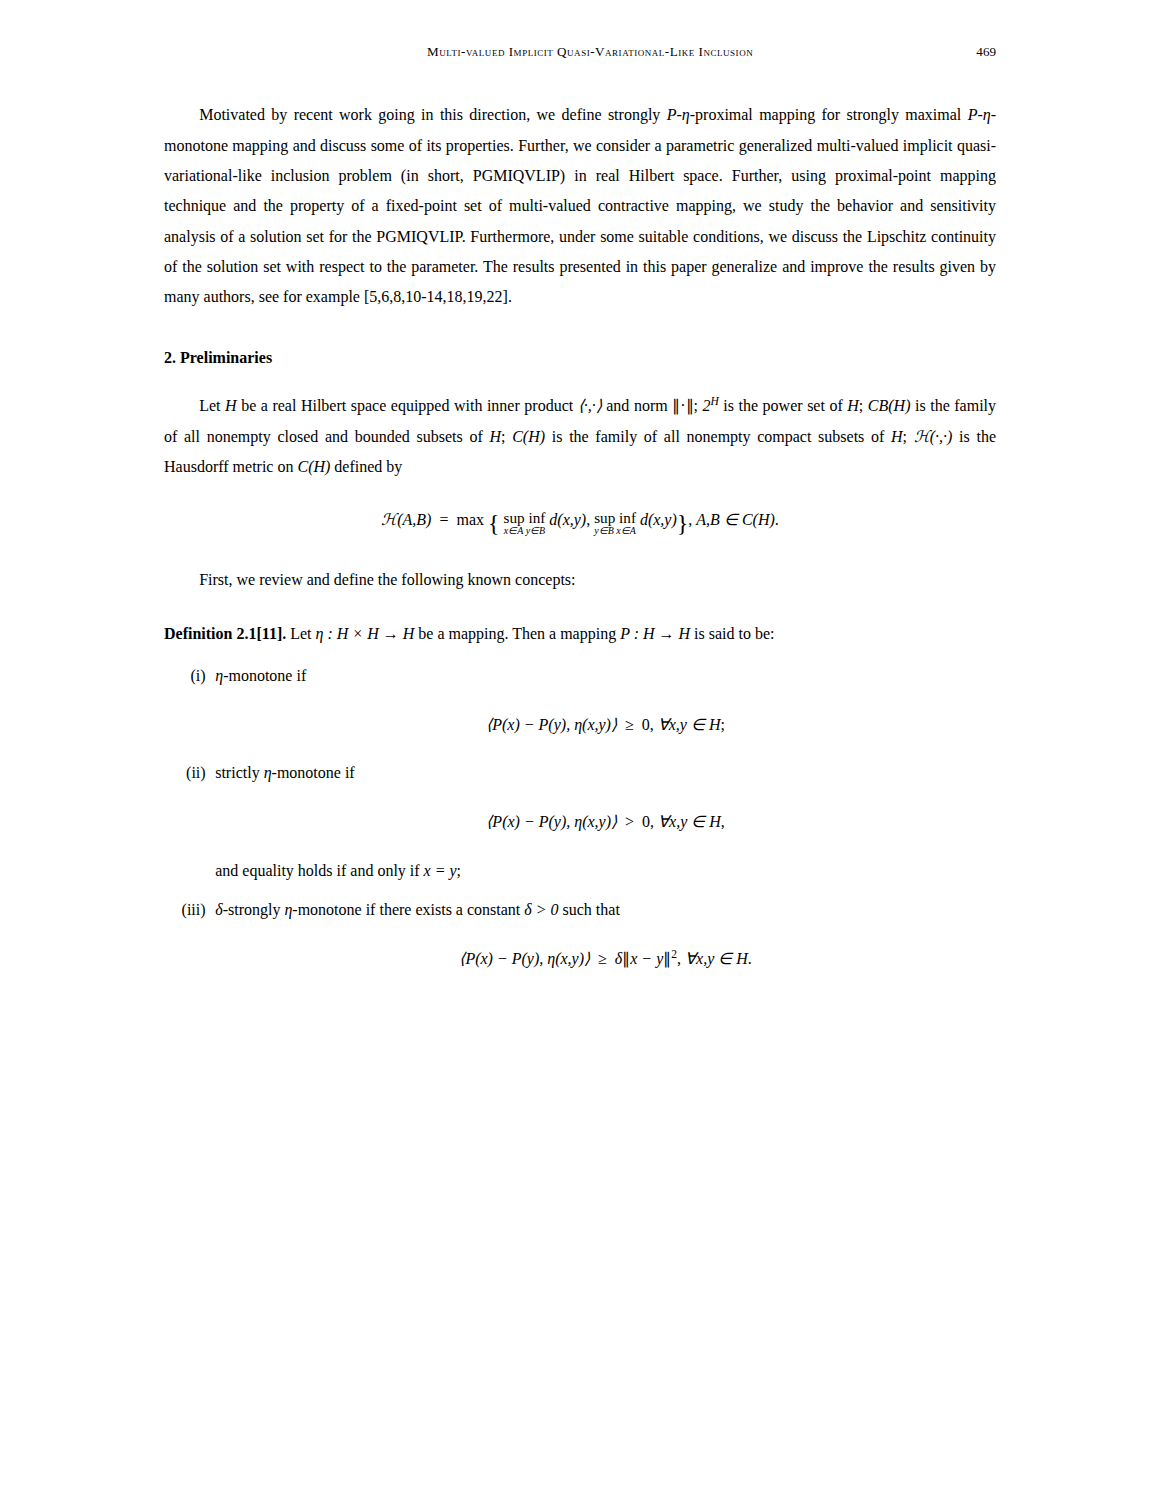Multi-valued Implicit Quasi-Variational-Like Inclusion 469
Motivated by recent work going in this direction, we define strongly P-η-proximal mapping for strongly maximal P-η-monotone mapping and discuss some of its properties. Further, we consider a parametric generalized multi-valued implicit quasi-variational-like inclusion problem (in short, PGMIQVLIP) in real Hilbert space. Further, using proximal-point mapping technique and the property of a fixed-point set of multi-valued contractive mapping, we study the behavior and sensitivity analysis of a solution set for the PGMIQVLIP. Furthermore, under some suitable conditions, we discuss the Lipschitz continuity of the solution set with respect to the parameter. The results presented in this paper generalize and improve the results given by many authors, see for example [5,6,8,10-14,18,19,22].
2. Preliminaries
Let H be a real Hilbert space equipped with inner product ⟨·,·⟩ and norm ∥·∥; 2H is the power set of H; CB(H) is the family of all nonempty closed and bounded subsets of H; C(H) is the family of all nonempty compact subsets of H; ℋ(·,·) is the Hausdorff metric on C(H) defined by
ℋ(A,B) = max { sup inf x∈A y∈B d(x,y), sup inf y∈B x∈A d(x,y)}, A,B ∈ C(H).
First, we review and define the following known concepts:
Definition 2.1[11]. Let η : H × H → H be a mapping. Then a mapping P : H → H is said to be:
(i)
η-monotone if
⟨P(x) − P(y), η(x,y)⟩ ≥ 0, ∀x,y ∈ H;
(ii)
strictly η-monotone if
⟨P(x) − P(y), η(x,y)⟩ > 0, ∀x,y ∈ H,
and equality holds if and only if x = y;
(iii)
δ-strongly η-monotone if there exists a constant δ > 0 such that
⟨P(x) − P(y), η(x,y)⟩ ≥ δ∥x − y∥2, ∀x,y ∈ H.